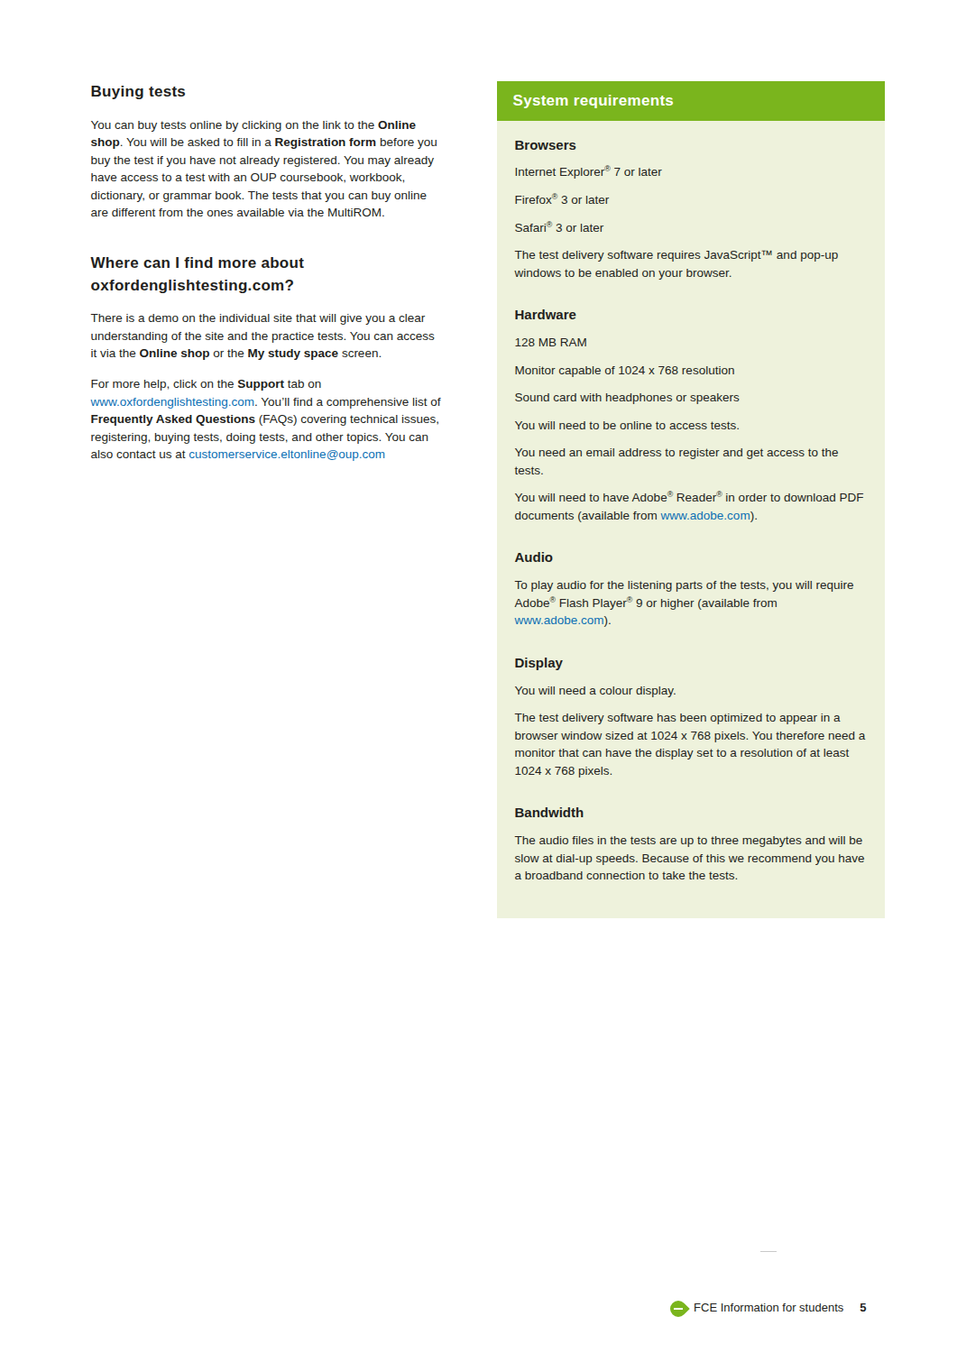Buying tests
You can buy tests online by clicking on the link to the Online shop. You will be asked to fill in a Registration form before you buy the test if you have not already registered. You may already have access to a test with an OUP coursebook, workbook, dictionary, or grammar book. The tests that you can buy online are different from the ones available via the MultiROM.
Where can I find more about oxfordenglishtesting.com?
There is a demo on the individual site that will give you a clear understanding of the site and the practice tests. You can access it via the Online shop or the My study space screen.
For more help, click on the Support tab on www.oxfordenglishtesting.com. You’ll find a comprehensive list of Frequently Asked Questions (FAQs) covering technical issues, registering, buying tests, doing tests, and other topics. You can also contact us at customerservice.eltonline@oup.com
System requirements
Browsers
Internet Explorer® 7 or later
Firefox® 3 or later
Safari® 3 or later
The test delivery software requires JavaScript™ and pop-up windows to be enabled on your browser.
Hardware
128 MB RAM
Monitor capable of 1024 x 768 resolution
Sound card with headphones or speakers
You will need to be online to access tests.
You need an email address to register and get access to the tests.
You will need to have Adobe® Reader® in order to download PDF documents (available from www.adobe.com).
Audio
To play audio for the listening parts of the tests, you will require Adobe® Flash Player® 9 or higher (available from www.adobe.com).
Display
You will need a colour display.
The test delivery software has been optimized to appear in a browser window sized at 1024 x 768 pixels. You therefore need a monitor that can have the display set to a resolution of at least 1024 x 768 pixels.
Bandwidth
The audio files in the tests are up to three megabytes and will be slow at dial-up speeds. Because of this we recommend you have a broadband connection to take the tests.
FCE Information for students 5